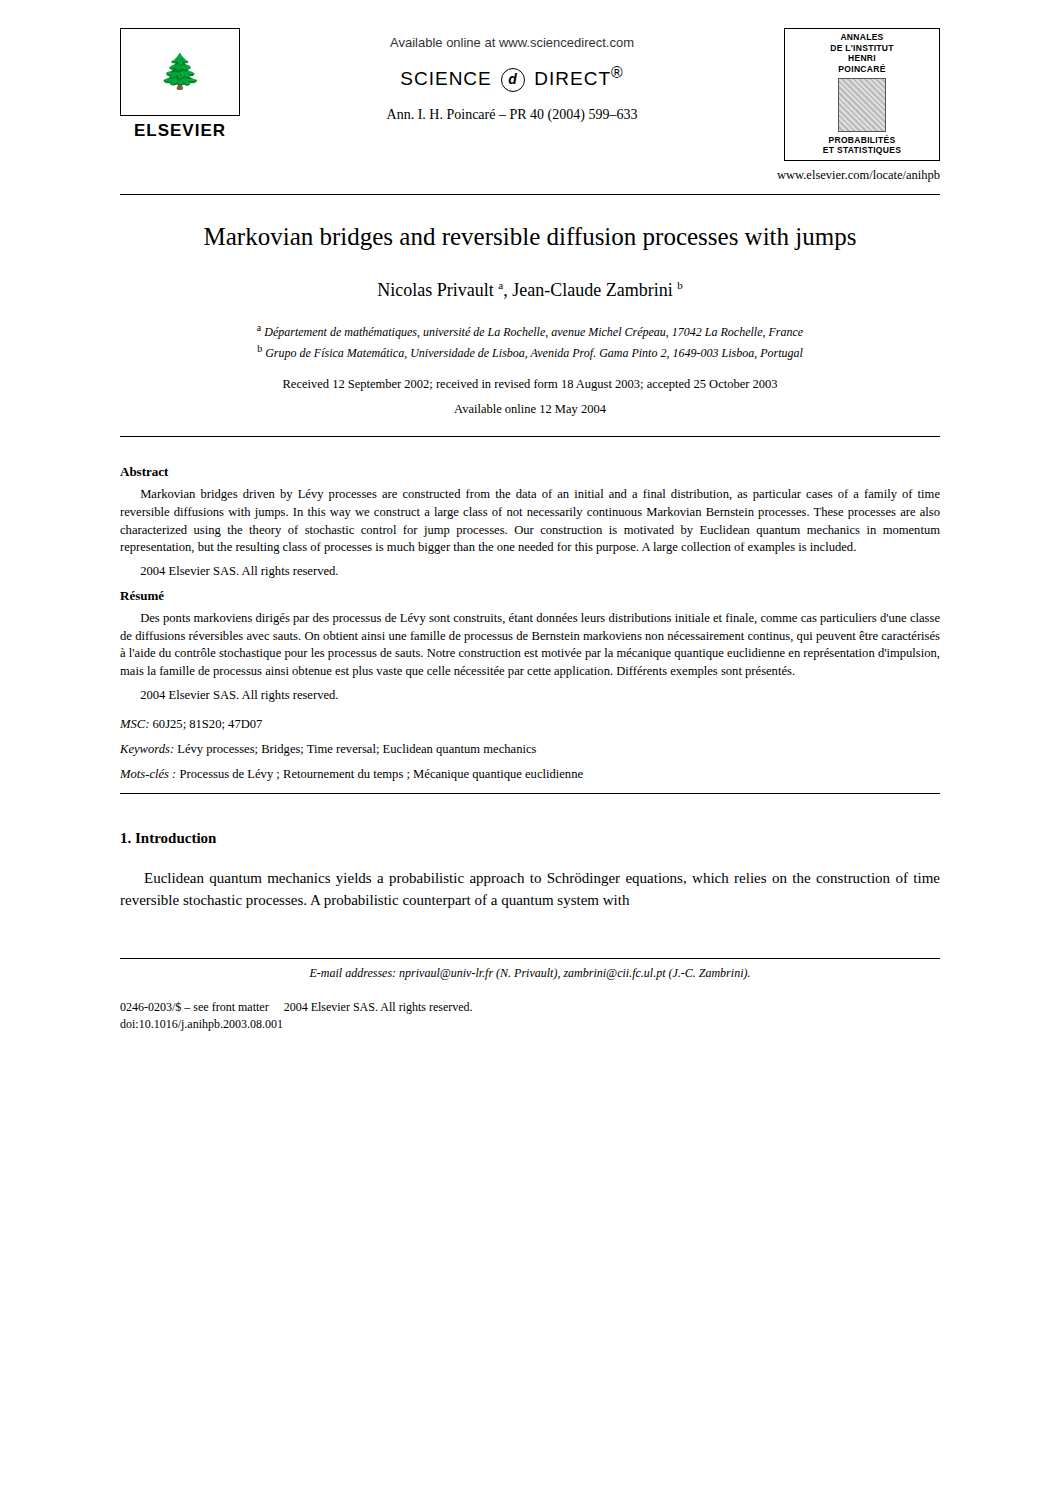🌲
ELSEVIER
Available online at www.sciencedirect.com
SCIENCE d DIRECT®
Ann. I. H. Poincaré – PR 40 (2004) 599–633
ANNALES
DE L'INSTITUT
HENRI
POINCARÉ
PROBABILITÉS
ET STATISTIQUES
www.elsevier.com/locate/anihpb
Markovian bridges and reversible diffusion processes with jumps
Nicolas Privault a, Jean-Claude Zambrini b
a Département de mathématiques, université de La Rochelle, avenue Michel Crépeau, 17042 La Rochelle, France
b Grupo de Física Matemática, Universidade de Lisboa, Avenida Prof. Gama Pinto 2, 1649-003 Lisboa, Portugal
Received 12 September 2002; received in revised form 18 August 2003; accepted 25 October 2003
Available online 12 May 2004
Abstract
Markovian bridges driven by Lévy processes are constructed from the data of an initial and a final distribution, as particular cases of a family of time reversible diffusions with jumps. In this way we construct a large class of not necessarily continuous Markovian Bernstein processes. These processes are also characterized using the theory of stochastic control for jump processes. Our construction is motivated by Euclidean quantum mechanics in momentum representation, but the resulting class of processes is much bigger than the one needed for this purpose. A large collection of examples is included.
2004 Elsevier SAS. All rights reserved.
Résumé
Des ponts markoviens dirigés par des processus de Lévy sont construits, étant données leurs distributions initiale et finale, comme cas particuliers d'une classe de diffusions réversibles avec sauts. On obtient ainsi une famille de processus de Bernstein markoviens non nécessairement continus, qui peuvent être caractérisés à l'aide du contrôle stochastique pour les processus de sauts. Notre construction est motivée par la mécanique quantique euclidienne en représentation d'impulsion, mais la famille de processus ainsi obtenue est plus vaste que celle nécessitée par cette application. Différents exemples sont présentés.
2004 Elsevier SAS. All rights reserved.
MSC: 60J25; 81S20; 47D07
Keywords: Lévy processes; Bridges; Time reversal; Euclidean quantum mechanics
Mots-clés : Processus de Lévy ; Retournement du temps ; Mécanique quantique euclidienne
1. Introduction
Euclidean quantum mechanics yields a probabilistic approach to Schrödinger equations, which relies on the construction of time reversible stochastic processes. A probabilistic counterpart of a quantum system with
E-mail addresses: nprivaul@univ-lr.fr (N. Privault), zambrini@cii.fc.ul.pt (J.-C. Zambrini).
0246-0203/$ – see front matter 2004 Elsevier SAS. All rights reserved. doi:10.1016/j.anihpb.2003.08.001